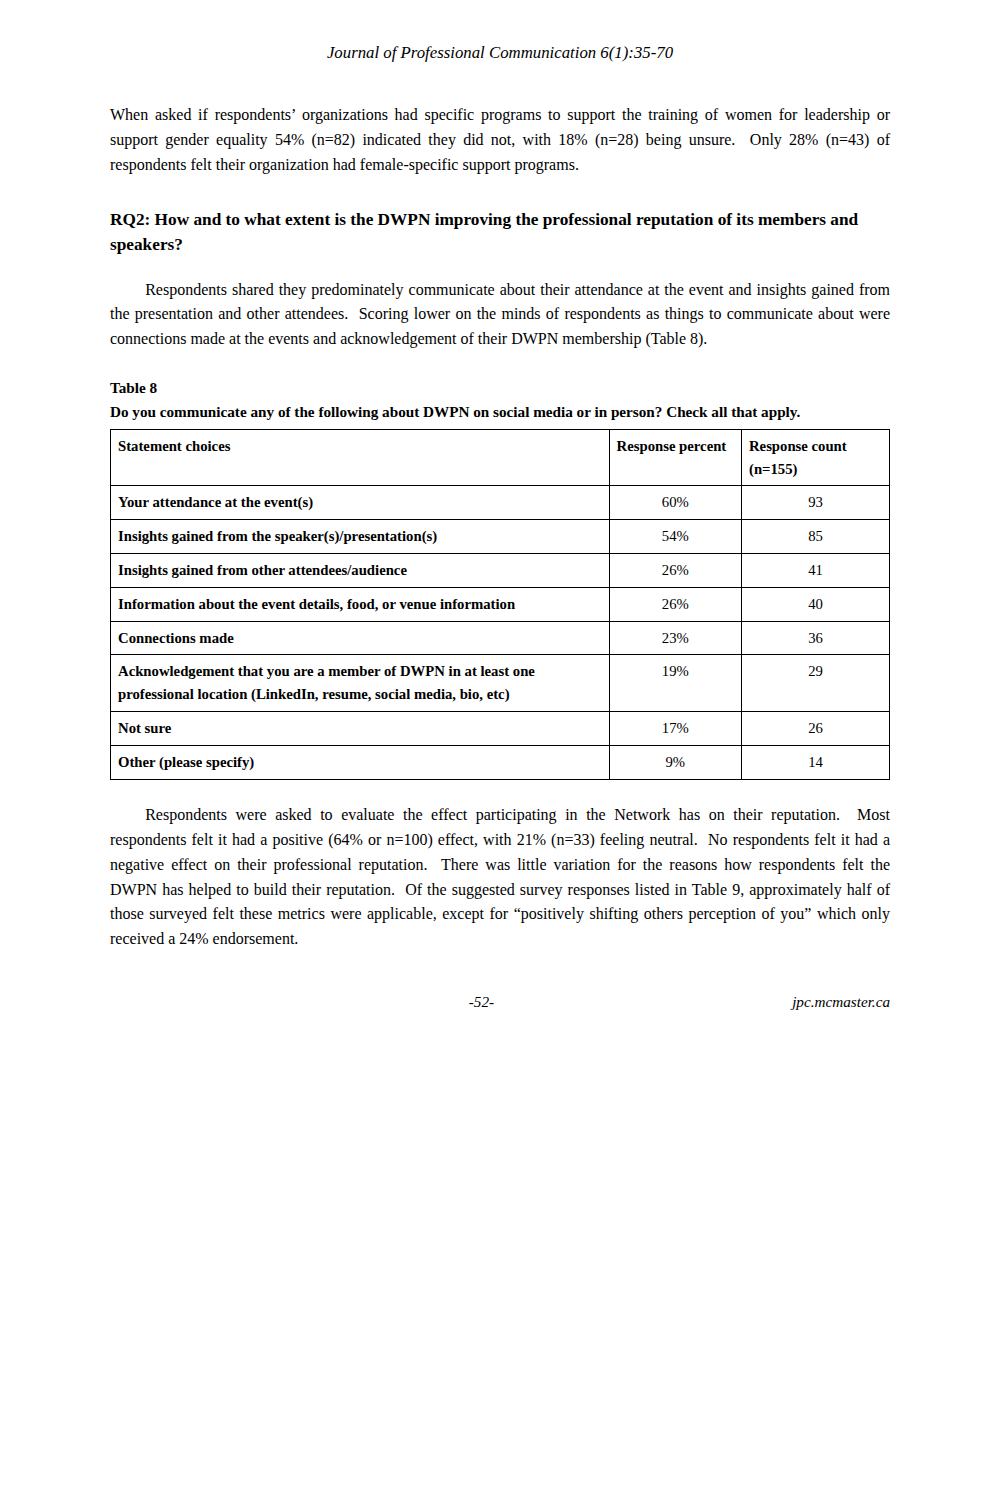Journal of Professional Communication 6(1):35-70
When asked if respondents’ organizations had specific programs to support the training of women for leadership or support gender equality 54% (n=82) indicated they did not, with 18% (n=28) being unsure. Only 28% (n=43) of respondents felt their organization had female-specific support programs.
RQ2: How and to what extent is the DWPN improving the professional reputation of its members and speakers?
Respondents shared they predominately communicate about their attendance at the event and insights gained from the presentation and other attendees. Scoring lower on the minds of respondents as things to communicate about were connections made at the events and acknowledgement of their DWPN membership (Table 8).
Table 8 Do you communicate any of the following about DWPN on social media or in person? Check all that apply.
| Statement choices | Response percent | Response count (n=155) |
| --- | --- | --- |
| Your attendance at the event(s) | 60% | 93 |
| Insights gained from the speaker(s)/presentation(s) | 54% | 85 |
| Insights gained from other attendees/audience | 26% | 41 |
| Information about the event details, food, or venue information | 26% | 40 |
| Connections made | 23% | 36 |
| Acknowledgement that you are a member of DWPN in at least one professional location (LinkedIn, resume, social media, bio, etc) | 19% | 29 |
| Not sure | 17% | 26 |
| Other (please specify) | 9% | 14 |
Respondents were asked to evaluate the effect participating in the Network has on their reputation. Most respondents felt it had a positive (64% or n=100) effect, with 21% (n=33) feeling neutral. No respondents felt it had a negative effect on their professional reputation. There was little variation for the reasons how respondents felt the DWPN has helped to build their reputation. Of the suggested survey responses listed in Table 9, approximately half of those surveyed felt these metrics were applicable, except for “positively shifting others perception of you” which only received a 24% endorsement.
-52- jpc.mcmaster.ca